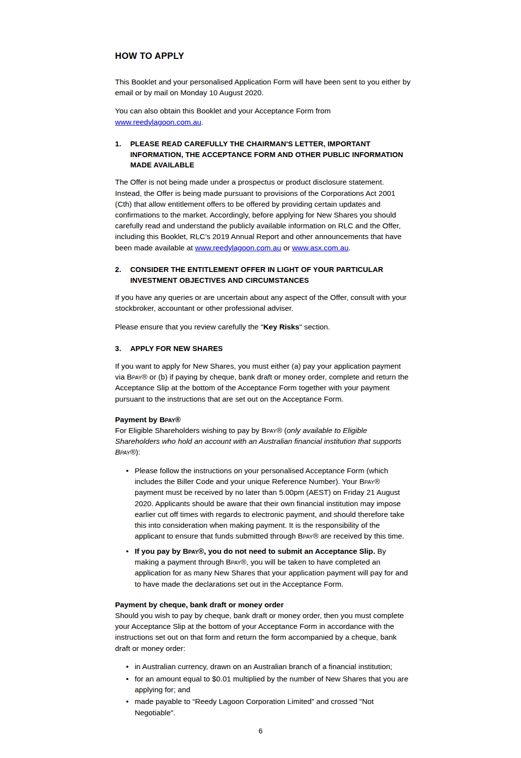HOW TO APPLY
This Booklet and your personalised Application Form will have been sent to you either by email or by mail on Monday 10 August 2020.
You can also obtain this Booklet and your Acceptance Form from www.reedylagoon.com.au.
1. PLEASE READ CAREFULLY THE CHAIRMAN'S LETTER, IMPORTANT INFORMATION, THE ACCEPTANCE FORM AND OTHER PUBLIC INFORMATION MADE AVAILABLE
The Offer is not being made under a prospectus or product disclosure statement. Instead, the Offer is being made pursuant to provisions of the Corporations Act 2001 (Cth) that allow entitlement offers to be offered by providing certain updates and confirmations to the market. Accordingly, before applying for New Shares you should carefully read and understand the publicly available information on RLC and the Offer, including this Booklet, RLC’s 2019 Annual Report and other announcements that have been made available at www.reedylagoon.com.au or www.asx.com.au.
2. CONSIDER THE ENTITLEMENT OFFER IN LIGHT OF YOUR PARTICULAR INVESTMENT OBJECTIVES AND CIRCUMSTANCES
If you have any queries or are uncertain about any aspect of the Offer, consult with your
stockbroker, accountant or other professional adviser.
Please ensure that you review carefully the "Key Risks" section.
3. APPLY FOR NEW SHARES
If you want to apply for New Shares, you must either (a) pay your application payment via Bpay® or (b) if paying by cheque, bank draft or money order, complete and return the Acceptance Slip at the bottom of the Acceptance Form together with your payment pursuant to the instructions that are set out on the Acceptance Form.
Payment by Bpay®
For Eligible Shareholders wishing to pay by Bpay® (only available to Eligible Shareholders who hold an account with an Australian financial institution that supports Bpay®):
Please follow the instructions on your personalised Acceptance Form (which includes the Biller Code and your unique Reference Number). Your Bpay® payment must be received by no later than 5.00pm (AEST) on Friday 21 August 2020. Applicants should be aware that their own financial institution may impose earlier cut off times with regards to electronic payment, and should therefore take this into consideration when making payment. It is the responsibility of the applicant to ensure that funds submitted through Bpay® are received by this time.
If you pay by Bpay®, you do not need to submit an Acceptance Slip. By making a payment through Bpay®, you will be taken to have completed an application for as many New Shares that your application payment will pay for and to have made the declarations set out in the Acceptance Form.
Payment by cheque, bank draft or money order
Should you wish to pay by cheque, bank draft or money order, then you must complete your Acceptance Slip at the bottom of your Acceptance Form in accordance with the instructions set out on that form and return the form accompanied by a cheque, bank draft or money order:
in Australian currency, drawn on an Australian branch of a financial institution;
for an amount equal to $0.01 multiplied by the number of New Shares that you are applying for; and
made payable to “Reedy Lagoon Corporation Limited” and crossed "Not Negotiable".
6